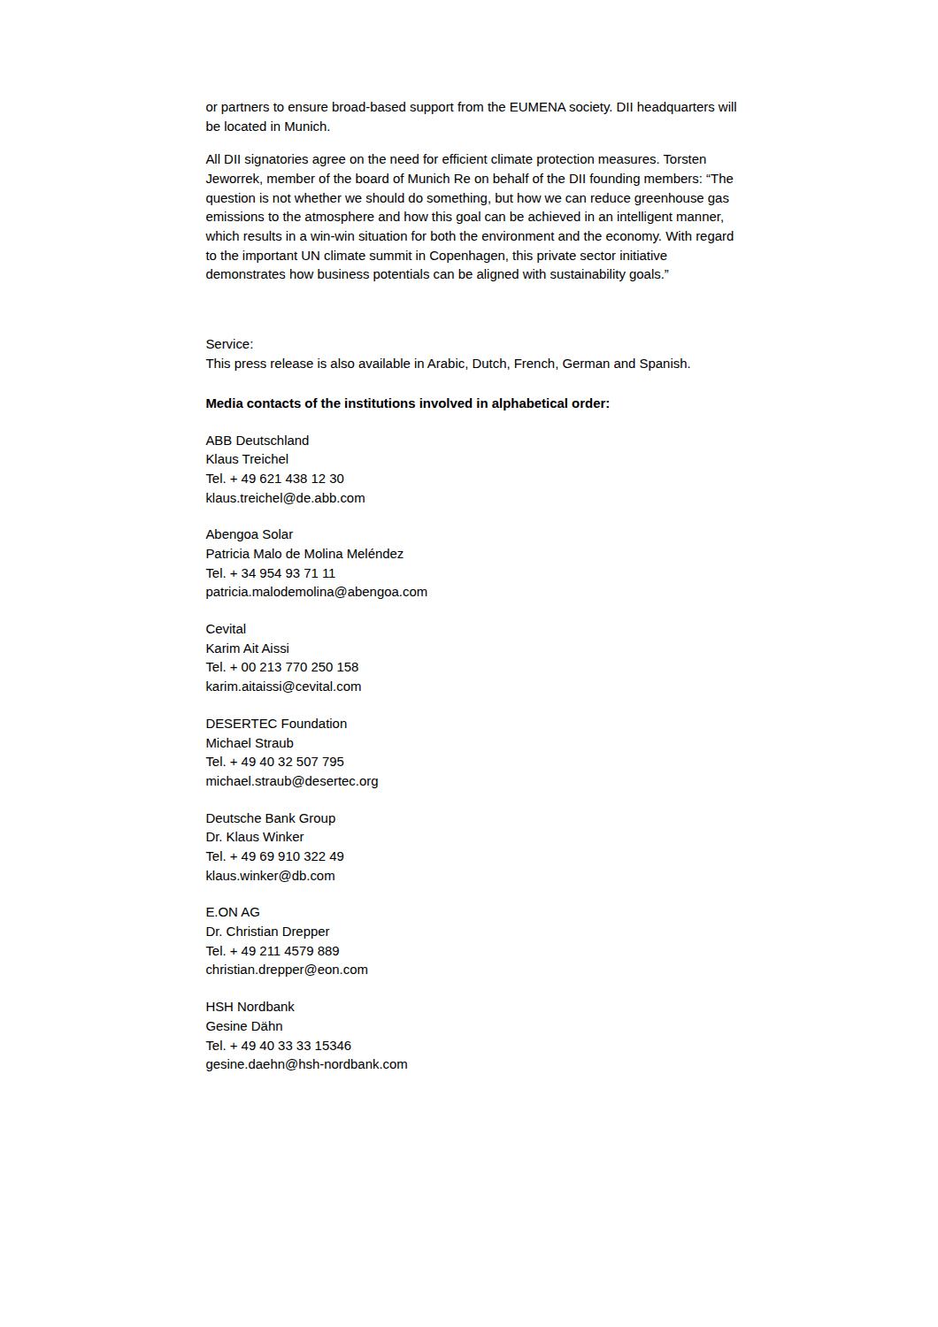or partners to ensure broad-based support from the EUMENA society. DII headquarters will be located in Munich.
All DII signatories agree on the need for efficient climate protection measures. Torsten Jeworrek, member of the board of Munich Re on behalf of the DII founding members: “The question is not whether we should do something, but how we can reduce greenhouse gas emissions to the atmosphere and how this goal can be achieved in an intelligent manner, which results in a win-win situation for both the environment and the economy. With regard to the important UN climate summit in Copenhagen, this private sector initiative demonstrates how business potentials can be aligned with sustainability goals.”
Service:
This press release is also available in Arabic, Dutch, French, German and Spanish.
Media contacts of the institutions involved in alphabetical order:
ABB Deutschland
Klaus Treichel
Tel. + 49 621 438 12 30
klaus.treichel@de.abb.com
Abengoa Solar
Patricia Malo de Molina Meléndez
Tel. + 34 954 93 71 11
patricia.malodemolina@abengoa.com
Cevital
Karim Ait Aissi
Tel. + 00 213 770 250 158
karim.aitaissi@cevital.com
DESERTEC Foundation
Michael Straub
Tel. + 49 40 32 507 795
michael.straub@desertec.org
Deutsche Bank Group
Dr. Klaus Winker
Tel. + 49 69 910 322 49
klaus.winker@db.com
E.ON AG
Dr. Christian Drepper
Tel. + 49 211 4579 889
christian.drepper@eon.com
HSH Nordbank
Gesine Dähn
Tel. + 49 40 33 33 15346
gesine.daehn@hsh-nordbank.com